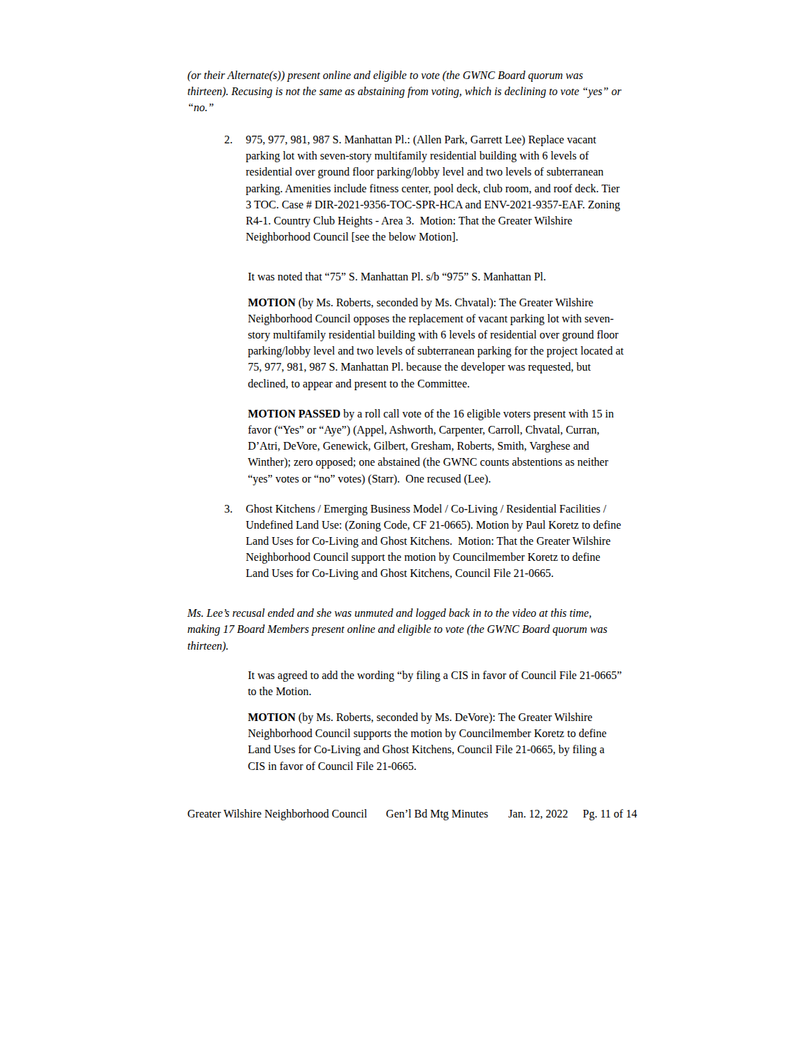(or their Alternate(s)) present online and eligible to vote (the GWNC Board quorum was thirteen). Recusing is not the same as abstaining from voting, which is declining to vote “yes” or “no.”
2.
975, 977, 981, 987 S. Manhattan Pl.: (Allen Park, Garrett Lee) Replace vacant parking lot with seven-story multifamily residential building with 6 levels of residential over ground floor parking/lobby level and two levels of subterranean parking. Amenities include fitness center, pool deck, club room, and roof deck. Tier 3 TOC. Case # DIR-2021-9356-TOC-SPR-HCA and ENV-2021-9357-EAF. Zoning R4-1. Country Club Heights - Area 3. Motion: That the Greater Wilshire Neighborhood Council [see the below Motion].
It was noted that “75” S. Manhattan Pl. s/b “975” S. Manhattan Pl.
MOTION (by Ms. Roberts, seconded by Ms. Chvatal): The Greater Wilshire Neighborhood Council opposes the replacement of vacant parking lot with seven-story multifamily residential building with 6 levels of residential over ground floor parking/lobby level and two levels of subterranean parking for the project located at 75, 977, 981, 987 S. Manhattan Pl. because the developer was requested, but declined, to appear and present to the Committee.
MOTION PASSED by a roll call vote of the 16 eligible voters present with 15 in favor (“Yes” or “Aye”) (Appel, Ashworth, Carpenter, Carroll, Chvatal, Curran, D’Atri, DeVore, Genewick, Gilbert, Gresham, Roberts, Smith, Varghese and Winther); zero opposed; one abstained (the GWNC counts abstentions as neither “yes” votes or “no” votes) (Starr). One recused (Lee).
3.
Ghost Kitchens / Emerging Business Model / Co-Living / Residential Facilities / Undefined Land Use: (Zoning Code, CF 21-0665). Motion by Paul Koretz to define Land Uses for Co-Living and Ghost Kitchens. Motion: That the Greater Wilshire Neighborhood Council support the motion by Councilmember Koretz to define Land Uses for Co-Living and Ghost Kitchens, Council File 21-0665.
Ms. Lee’s recusal ended and she was unmuted and logged back in to the video at this time, making 17 Board Members present online and eligible to vote (the GWNC Board quorum was thirteen).
It was agreed to add the wording “by filing a CIS in favor of Council File 21-0665” to the Motion.
MOTION (by Ms. Roberts, seconded by Ms. DeVore): The Greater Wilshire Neighborhood Council supports the motion by Councilmember Koretz to define Land Uses for Co-Living and Ghost Kitchens, Council File 21-0665, by filing a CIS in favor of Council File 21-0665.
Greater Wilshire Neighborhood Council Gen’l Bd Mtg Minutes Jan. 12, 2022 Pg. 11 of 14